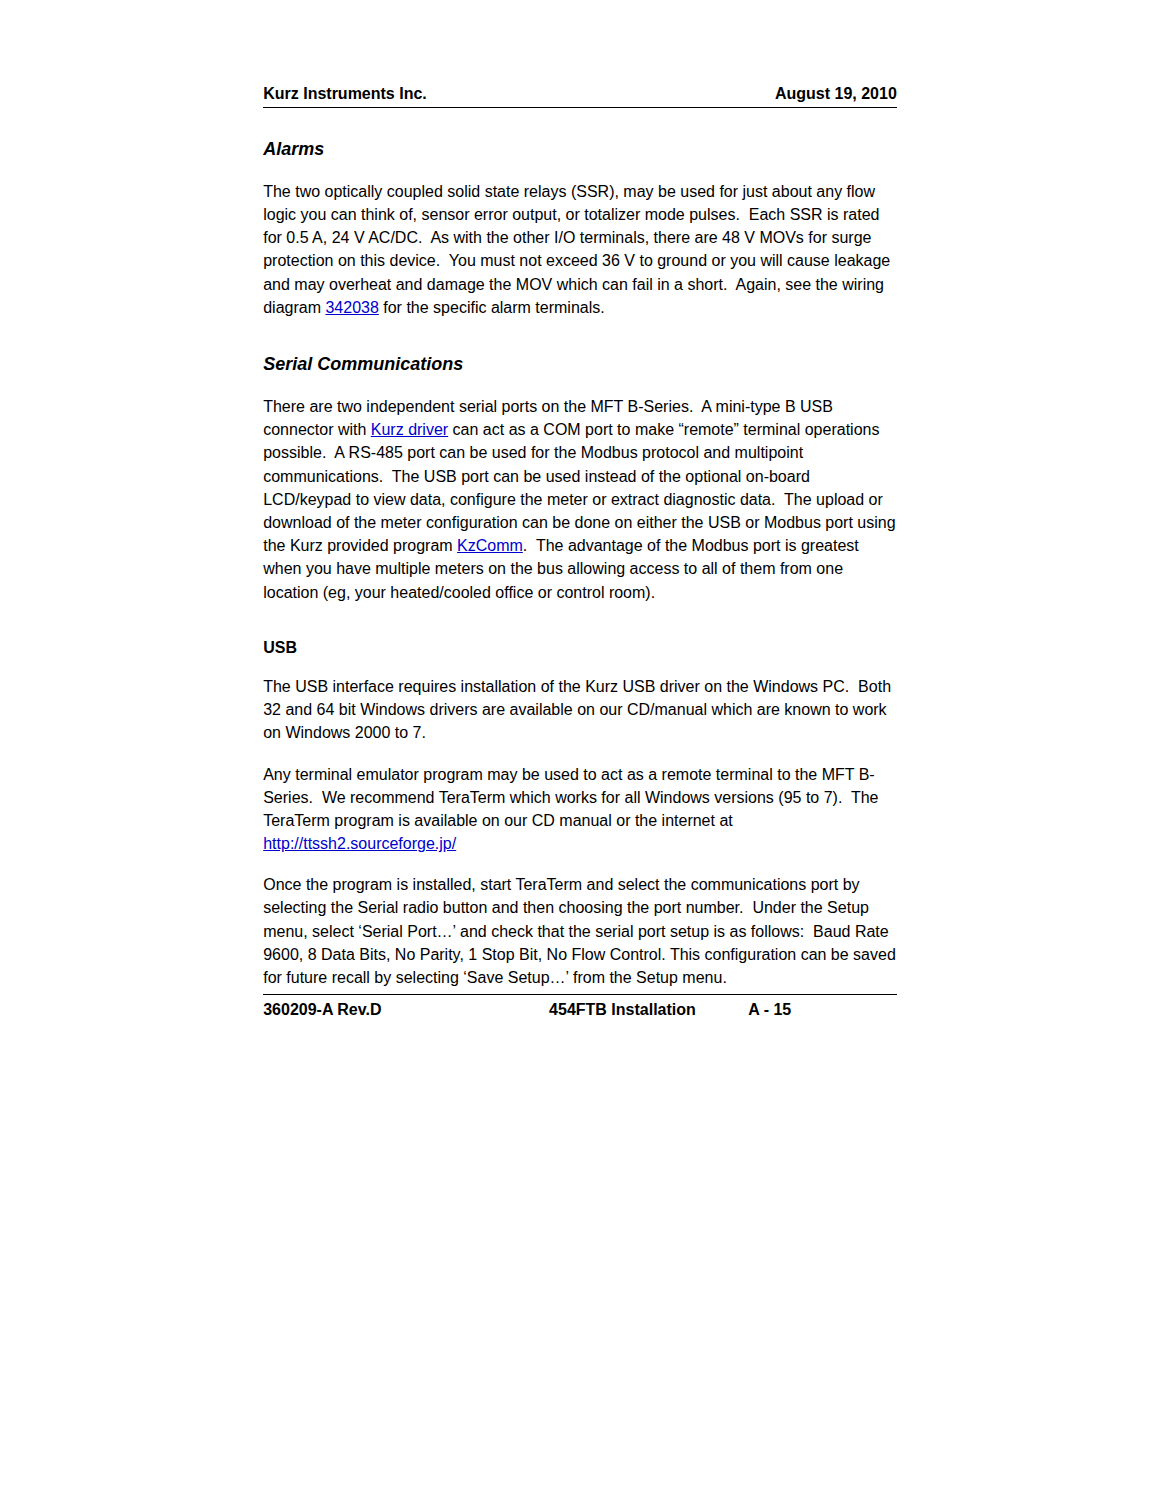Kurz Instruments Inc. August 19, 2010
Alarms
The two optically coupled solid state relays (SSR), may be used for just about any flow logic you can think of, sensor error output, or totalizer mode pulses. Each SSR is rated for 0.5 A, 24 V AC/DC. As with the other I/O terminals, there are 48 V MOVs for surge protection on this device. You must not exceed 36 V to ground or you will cause leakage and may overheat and damage the MOV which can fail in a short. Again, see the wiring diagram 342038 for the specific alarm terminals.
Serial Communications
There are two independent serial ports on the MFT B-Series. A mini-type B USB connector with Kurz driver can act as a COM port to make “remote” terminal operations possible. A RS-485 port can be used for the Modbus protocol and multipoint communications. The USB port can be used instead of the optional on-board LCD/keypad to view data, configure the meter or extract diagnostic data. The upload or download of the meter configuration can be done on either the USB or Modbus port using the Kurz provided program KzComm. The advantage of the Modbus port is greatest when you have multiple meters on the bus allowing access to all of them from one location (eg, your heated/cooled office or control room).
USB
The USB interface requires installation of the Kurz USB driver on the Windows PC. Both 32 and 64 bit Windows drivers are available on our CD/manual which are known to work on Windows 2000 to 7.
Any terminal emulator program may be used to act as a remote terminal to the MFT B-Series. We recommend TeraTerm which works for all Windows versions (95 to 7). The TeraTerm program is available on our CD manual or the internet at http://ttssh2.sourceforge.jp/
Once the program is installed, start TeraTerm and select the communications port by selecting the Serial radio button and then choosing the port number. Under the Setup menu, select ‘Serial Port…’ and check that the serial port setup is as follows: Baud Rate 9600, 8 Data Bits, No Parity, 1 Stop Bit, No Flow Control. This configuration can be saved for future recall by selecting ‘Save Setup…’ from the Setup menu.
360209-A Rev.D 454FTB Installation A - 15